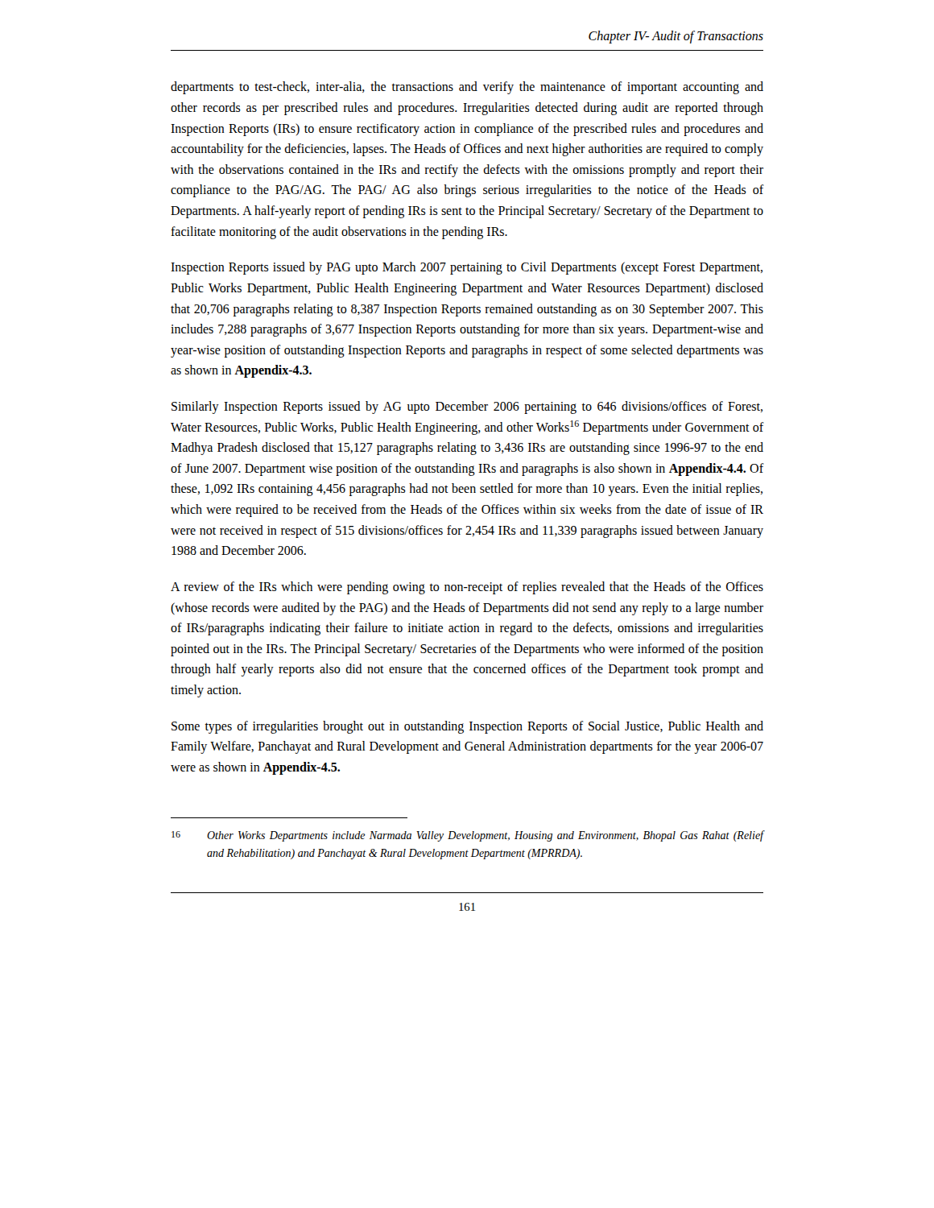Chapter IV- Audit of Transactions
departments to test-check, inter-alia, the transactions and verify the maintenance of important accounting and other records as per prescribed rules and procedures. Irregularities detected during audit are reported through Inspection Reports (IRs) to ensure rectificatory action in compliance of the prescribed rules and procedures and accountability for the deficiencies, lapses. The Heads of Offices and next higher authorities are required to comply with the observations contained in the IRs and rectify the defects with the omissions promptly and report their compliance to the PAG/AG. The PAG/ AG also brings serious irregularities to the notice of the Heads of Departments. A half-yearly report of pending IRs is sent to the Principal Secretary/ Secretary of the Department to facilitate monitoring of the audit observations in the pending IRs.
Inspection Reports issued by PAG upto March 2007 pertaining to Civil Departments (except Forest Department, Public Works Department, Public Health Engineering Department and Water Resources Department) disclosed that 20,706 paragraphs relating to 8,387 Inspection Reports remained outstanding as on 30 September 2007. This includes 7,288 paragraphs of 3,677 Inspection Reports outstanding for more than six years. Department-wise and year-wise position of outstanding Inspection Reports and paragraphs in respect of some selected departments was as shown in Appendix-4.3.
Similarly Inspection Reports issued by AG upto December 2006 pertaining to 646 divisions/offices of Forest, Water Resources, Public Works, Public Health Engineering, and other Works16 Departments under Government of Madhya Pradesh disclosed that 15,127 paragraphs relating to 3,436 IRs are outstanding since 1996-97 to the end of June 2007. Department wise position of the outstanding IRs and paragraphs is also shown in Appendix-4.4. Of these, 1,092 IRs containing 4,456 paragraphs had not been settled for more than 10 years. Even the initial replies, which were required to be received from the Heads of the Offices within six weeks from the date of issue of IR were not received in respect of 515 divisions/offices for 2,454 IRs and 11,339 paragraphs issued between January 1988 and December 2006.
A review of the IRs which were pending owing to non-receipt of replies revealed that the Heads of the Offices (whose records were audited by the PAG) and the Heads of Departments did not send any reply to a large number of IRs/paragraphs indicating their failure to initiate action in regard to the defects, omissions and irregularities pointed out in the IRs. The Principal Secretary/ Secretaries of the Departments who were informed of the position through half yearly reports also did not ensure that the concerned offices of the Department took prompt and timely action.
Some types of irregularities brought out in outstanding Inspection Reports of Social Justice, Public Health and Family Welfare, Panchayat and Rural Development and General Administration departments for the year 2006-07 were as shown in Appendix-4.5.
16 Other Works Departments include Narmada Valley Development, Housing and Environment, Bhopal Gas Rahat (Relief and Rehabilitation) and Panchayat & Rural Development Department (MPRRDA).
161